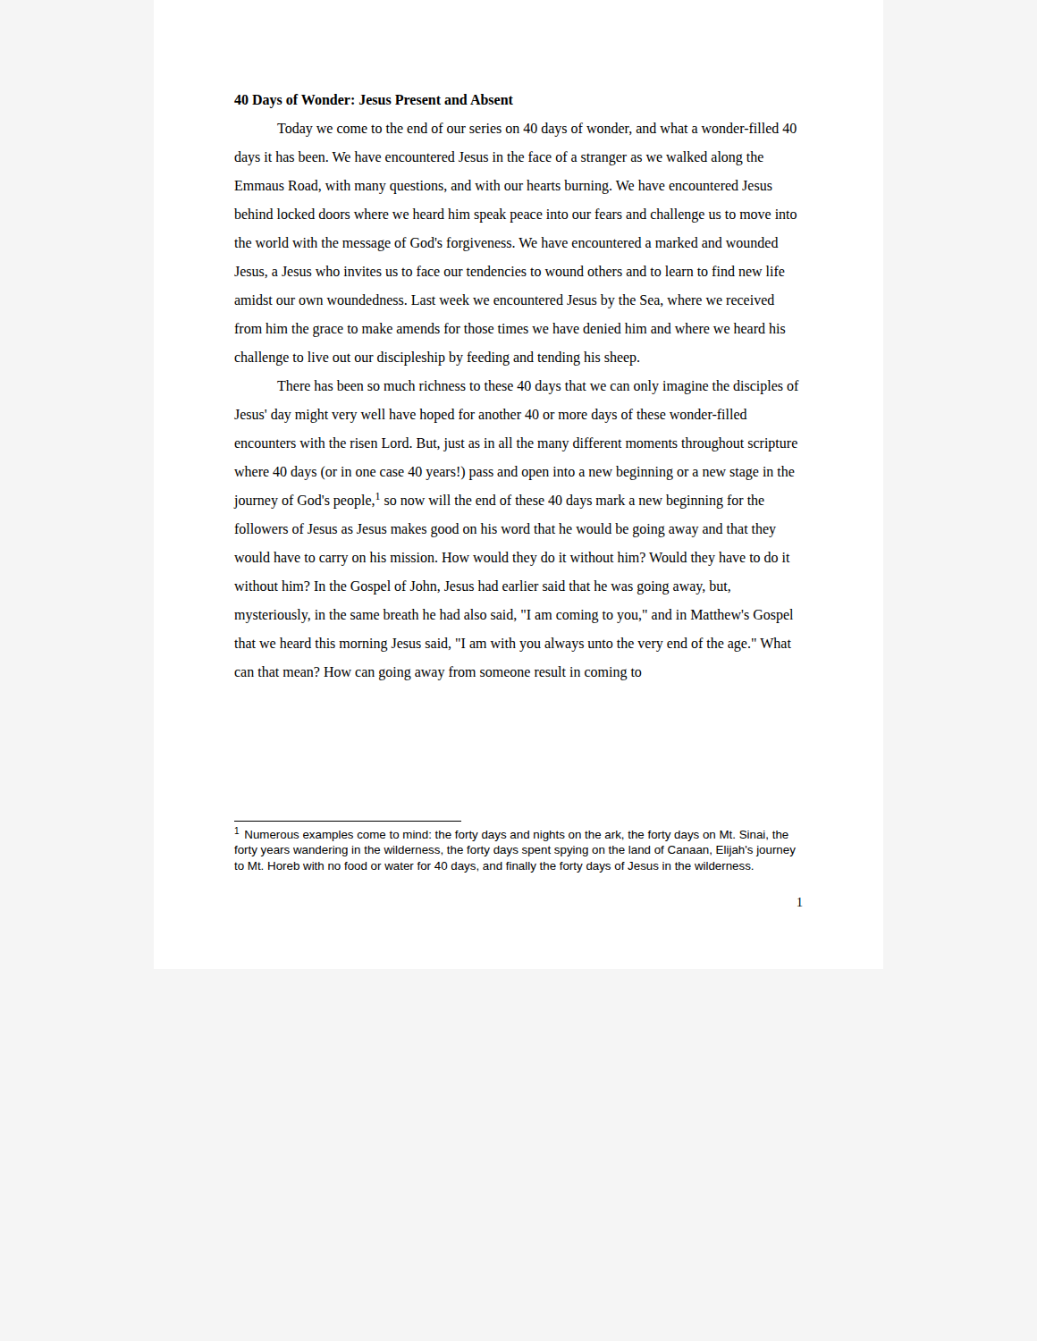40 Days of Wonder: Jesus Present and Absent
Today we come to the end of our series on 40 days of wonder, and what a wonder-filled 40 days it has been. We have encountered Jesus in the face of a stranger as we walked along the Emmaus Road, with many questions, and with our hearts burning. We have encountered Jesus behind locked doors where we heard him speak peace into our fears and challenge us to move into the world with the message of God's forgiveness. We have encountered a marked and wounded Jesus, a Jesus who invites us to face our tendencies to wound others and to learn to find new life amidst our own woundedness. Last week we encountered Jesus by the Sea, where we received from him the grace to make amends for those times we have denied him and where we heard his challenge to live out our discipleship by feeding and tending his sheep.
There has been so much richness to these 40 days that we can only imagine the disciples of Jesus' day might very well have hoped for another 40 or more days of these wonder-filled encounters with the risen Lord. But, just as in all the many different moments throughout scripture where 40 days (or in one case 40 years!) pass and open into a new beginning or a new stage in the journey of God's people,1 so now will the end of these 40 days mark a new beginning for the followers of Jesus as Jesus makes good on his word that he would be going away and that they would have to carry on his mission. How would they do it without him? Would they have to do it without him? In the Gospel of John, Jesus had earlier said that he was going away, but, mysteriously, in the same breath he had also said, "I am coming to you," and in Matthew's Gospel that we heard this morning Jesus said, "I am with you always unto the very end of the age." What can that mean? How can going away from someone result in coming to
1 Numerous examples come to mind: the forty days and nights on the ark, the forty days on Mt. Sinai, the forty years wandering in the wilderness, the forty days spent spying on the land of Canaan, Elijah's journey to Mt. Horeb with no food or water for 40 days, and finally the forty days of Jesus in the wilderness.
1